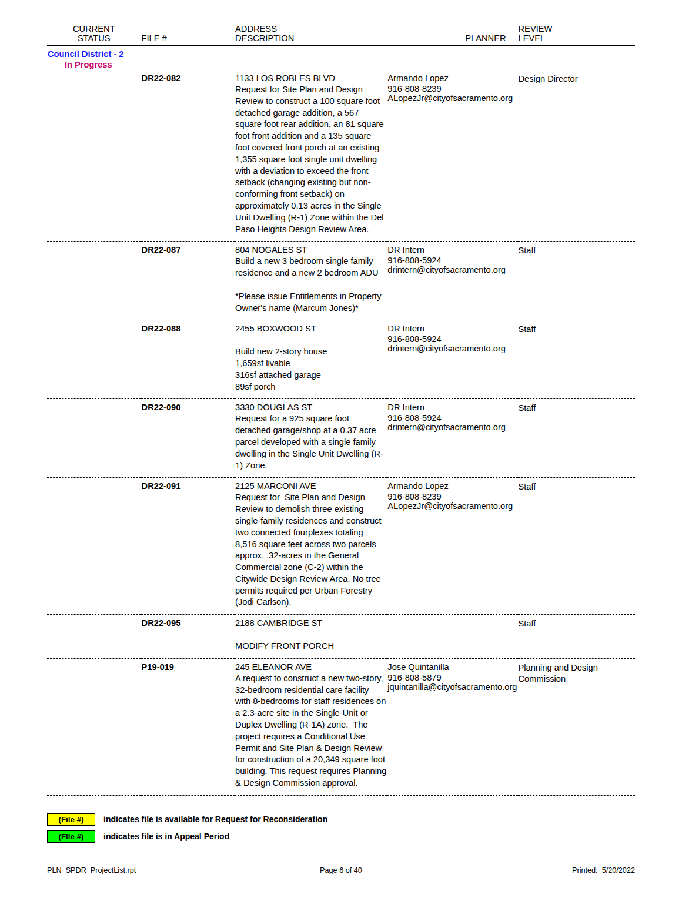| CURRENT STATUS | FILE # | ADDRESS DESCRIPTION | PLANNER | REVIEW LEVEL |
| Council District - 2 |
| In Progress |
| | DR22-082 | 1133 LOS ROBLES BLVD Request for Site Plan and Design Review to construct a 100 square foot detached garage addition, a 567 square foot rear addition, an 81 square foot front addition and a 135 square foot covered front porch at an existing 1,355 square foot single unit dwelling with a deviation to exceed the front setback (changing existing but non-conforming front setback) on approximately 0.13 acres in the Single Unit Dwelling (R-1) Zone within the Del Paso Heights Design Review Area. | Armando Lopez 916-808-8239 ALopezJr@cityofsacramento.org | Design Director |
| | DR22-087 | 804 NOGALES ST Build a new 3 bedroom single family residence and a new 2 bedroom ADU *Please issue Entitlements in Property Owner's name (Marcum Jones)* | DR Intern 916-808-5924 drintern@cityofsacramento.org | Staff |
| | DR22-088 | 2455 BOXWOOD ST Build new 2-story house 1,659sf livable 316sf attached garage 89sf porch | DR Intern 916-808-5924 drintern@cityofsacramento.org | Staff |
| | DR22-090 | 3330 DOUGLAS ST Request for a 925 square foot detached garage/shop at a 0.37 acre parcel developed with a single family dwelling in the Single Unit Dwelling (R-1) Zone. | DR Intern 916-808-5924 drintern@cityofsacramento.org | Staff |
| | DR22-091 | 2125 MARCONI AVE Request for Site Plan and Design Review to demolish three existing single-family residences and construct two connected fourplexes totaling 8,516 square feet across two parcels approx. .32-acres in the General Commercial zone (C-2) within the Citywide Design Review Area. No tree permits required per Urban Forestry (Jodi Carlson). | Armando Lopez 916-808-8239 ALopezJr@cityofsacramento.org | Staff |
| | DR22-095 | 2188 CAMBRIDGE ST MODIFY FRONT PORCH | | Staff |
| | P19-019 | 245 ELEANOR AVE A request to construct a new two-story, 32-bedroom residential care facility with 8-bedrooms for staff residences on a 2.3-acre site in the Single-Unit or Duplex Dwelling (R-1A) zone. The project requires a Conditional Use Permit and Site Plan & Design Review for construction of a 20,349 square foot building. This request requires Planning & Design Commission approval. | Jose Quintanilla 916-808-5879 jquintanilla@cityofsacramento.org | Planning and Design Commission |
(File #) indicates file is available for Request for Reconsideration
(File #) indicates file is in Appeal Period
PLN_SPDR_ProjectList.rpt
Page 6 of 40
Printed: 5/20/2022